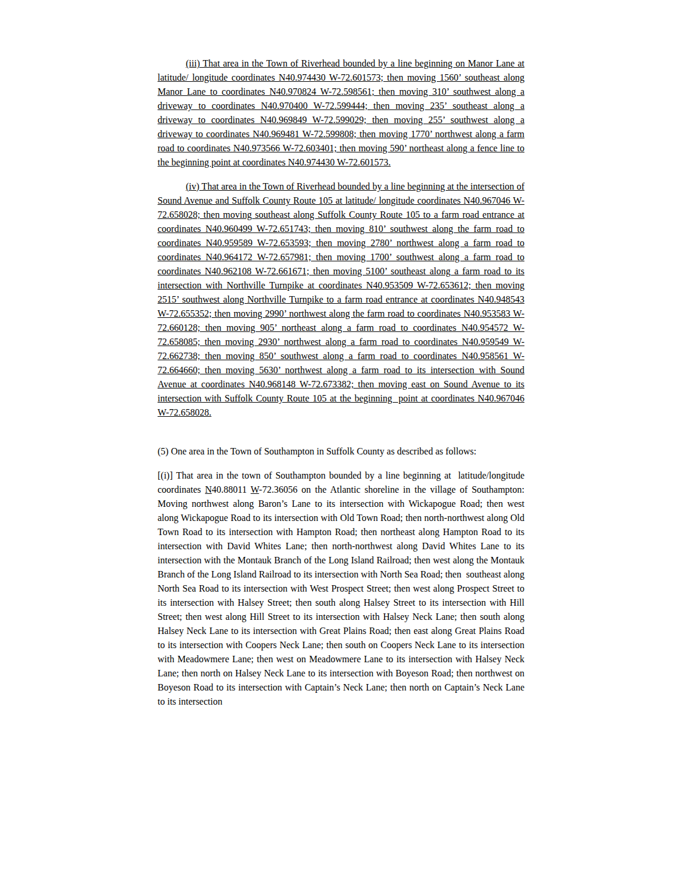(iii) That area in the Town of Riverhead bounded by a line beginning on Manor Lane at latitude/ longitude coordinates N40.974430 W-72.601573; then moving 1560’ southeast along Manor Lane to coordinates N40.970824 W-72.598561; then moving 310’ southwest along a driveway to coordinates N40.970400 W-72.599444; then moving 235’ southeast along a driveway to coordinates N40.969849 W-72.599029; then moving 255’ southwest along a driveway to coordinates N40.969481 W-72.599808; then moving 1770’ northwest along a farm road to coordinates N40.973566 W-72.603401; then moving 590’ northeast along a fence line to the beginning point at coordinates N40.974430 W-72.601573.
(iv) That area in the Town of Riverhead bounded by a line beginning at the intersection of Sound Avenue and Suffolk County Route 105 at latitude/ longitude coordinates N40.967046 W-72.658028; then moving southeast along Suffolk County Route 105 to a farm road entrance at coordinates N40.960499 W-72.651743; then moving 810’ southwest along the farm road to coordinates N40.959589 W-72.653593; then moving 2780’ northwest along a farm road to coordinates N40.964172 W-72.657981; then moving 1700’ southwest along a farm road to coordinates N40.962108 W-72.661671; then moving 5100’ southeast along a farm road to its intersection with Northville Turnpike at coordinates N40.953509 W-72.653612; then moving 2515’ southwest along Northville Turnpike to a farm road entrance at coordinates N40.948543 W-72.655352; then moving 2990’ northwest along the farm road to coordinates N40.953583 W-72.660128; then moving 905’ northeast along a farm road to coordinates N40.954572 W-72.658085; then moving 2930’ northwest along a farm road to coordinates N40.959549 W-72.662738; then moving 850’ southwest along a farm road to coordinates N40.958561 W-72.664660; then moving 5630’ northwest along a farm road to its intersection with Sound Avenue at coordinates N40.968148 W-72.673382; then moving east on Sound Avenue to its intersection with Suffolk County Route 105 at the beginning point at coordinates N40.967046 W-72.658028.
(5) One area in the Town of Southampton in Suffolk County as described as follows:
[(i)] That area in the town of Southampton bounded by a line beginning at latitude/longitude coordinates N40.88011 W-72.36056 on the Atlantic shoreline in the village of Southampton: Moving northwest along Baron’s Lane to its intersection with Wickapogue Road; then west along Wickapogue Road to its intersection with Old Town Road; then north-northwest along Old Town Road to its intersection with Hampton Road; then northeast along Hampton Road to its intersection with David Whites Lane; then north-northwest along David Whites Lane to its intersection with the Montauk Branch of the Long Island Railroad; then west along the Montauk Branch of the Long Island Railroad to its intersection with North Sea Road; then southeast along North Sea Road to its intersection with West Prospect Street; then west along Prospect Street to its intersection with Halsey Street; then south along Halsey Street to its intersection with Hill Street; then west along Hill Street to its intersection with Halsey Neck Lane; then south along Halsey Neck Lane to its intersection with Great Plains Road; then east along Great Plains Road to its intersection with Coopers Neck Lane; then south on Coopers Neck Lane to its intersection with Meadowmere Lane; then west on Meadowmere Lane to its intersection with Halsey Neck Lane; then north on Halsey Neck Lane to its intersection with Boyeson Road; then northwest on Boyeson Road to its intersection with Captain’s Neck Lane; then north on Captain’s Neck Lane to its intersection